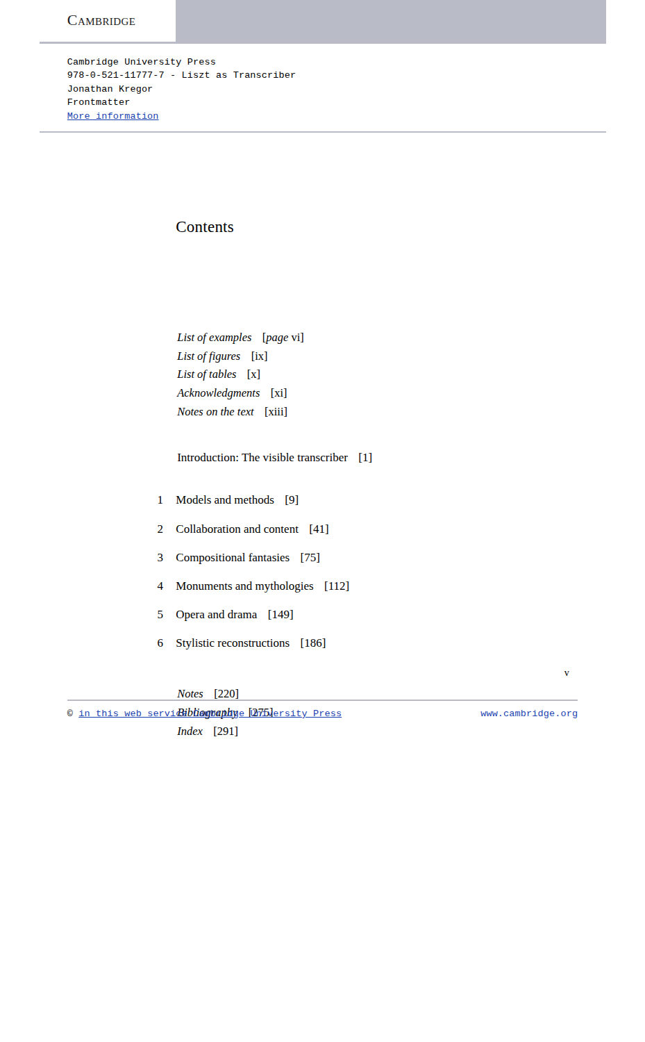Cambridge
Cambridge University Press
978-0-521-11777-7 - Liszt as Transcriber
Jonathan Kregor
Frontmatter
More information
Contents
List of examples[page vi]
List of figures[ix]
List of tables[x]
Acknowledgments[xi]
Notes on the text[xiii]
Introduction: The visible transcriber[1]
1 Models and methods[9]
2 Collaboration and content[41]
3 Compositional fantasies[75]
4 Monuments and mythologies[112]
5 Opera and drama[149]
6 Stylistic reconstructions[186]
Notes[220]
Bibliography[275]
Index[291]
v
© in this web service Cambridge University Press
www.cambridge.org